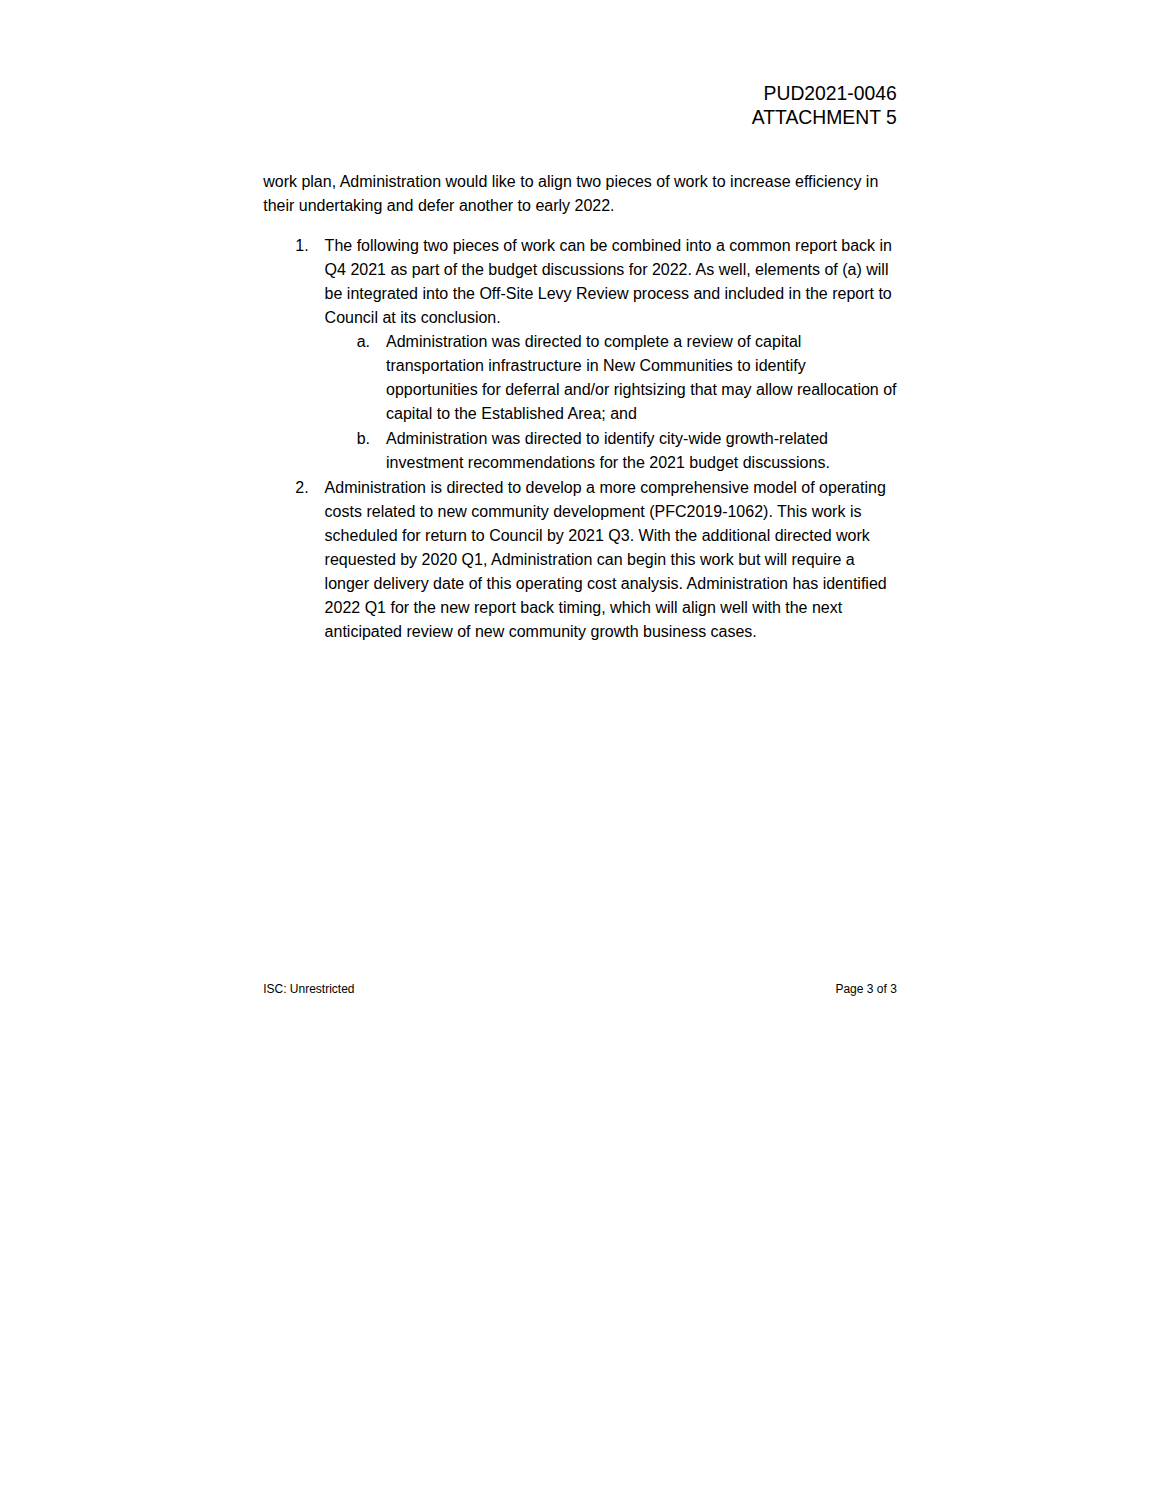PUD2021-0046
ATTACHMENT 5
work plan, Administration would like to align two pieces of work to increase efficiency in their undertaking and defer another to early 2022.
The following two pieces of work can be combined into a common report back in Q4 2021 as part of the budget discussions for 2022. As well, elements of (a) will be integrated into the Off-Site Levy Review process and included in the report to Council at its conclusion.
Administration was directed to complete a review of capital transportation infrastructure in New Communities to identify opportunities for deferral and/or rightsizing that may allow reallocation of capital to the Established Area; and
Administration was directed to identify city-wide growth-related investment recommendations for the 2021 budget discussions.
Administration is directed to develop a more comprehensive model of operating costs related to new community development (PFC2019-1062). This work is scheduled for return to Council by 2021 Q3. With the additional directed work requested by 2020 Q1, Administration can begin this work but will require a longer delivery date of this operating cost analysis. Administration has identified 2022 Q1 for the new report back timing, which will align well with the next anticipated review of new community growth business cases.
ISC: Unrestricted Page 3 of 3